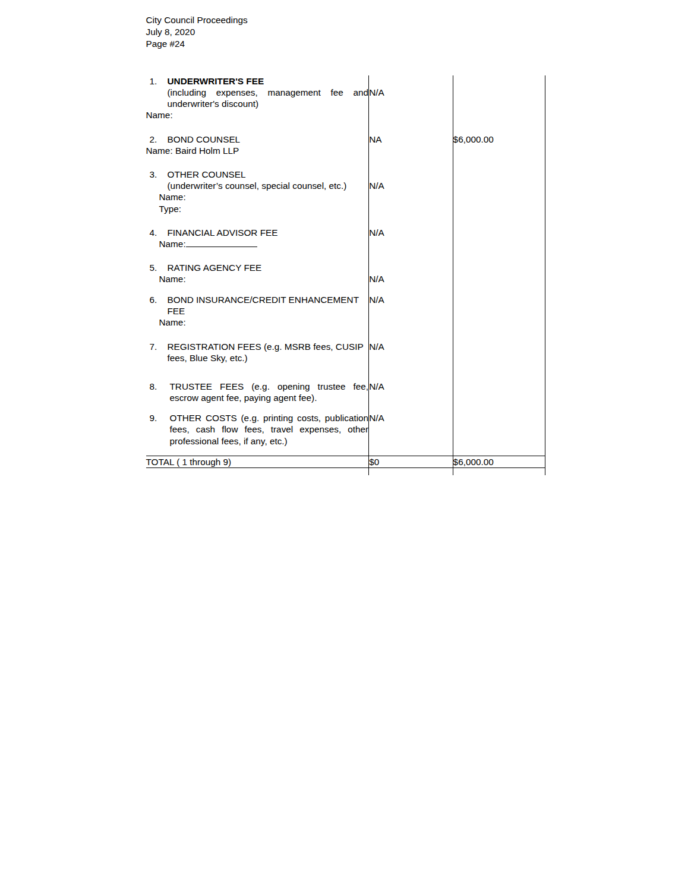City Council Proceedings
July 8, 2020
Page #24
| 1. UNDERWRITER'S FEE (including expenses, management fee and underwriter's discount) Name: | N/A | |
| 2. BOND COUNSEL Name: Baird Holm LLP | NA | $6,000.00 |
| 3. OTHER COUNSEL (underwriter’s counsel, special counsel, etc.) Name: Type: | N/A | |
| 4. FINANCIAL ADVISOR FEE Name: | N/A | |
| 5. RATING AGENCY FEE Name: | N/A | |
| 6. BOND INSURANCE/CREDIT ENHANCEMENT FEE Name: | N/A | |
| 7. REGISTRATION FEES (e.g. MSRB fees, CUSIP fees, Blue Sky, etc.) | N/A | |
| 8. TRUSTEE FEES (e.g. opening trustee fee, escrow agent fee, paying agent fee). | N/A | |
| 9. OTHER COSTS (e.g. printing costs, publication fees, cash flow fees, travel expenses, other professional fees, if any, etc.) | N/A | |
| TOTAL ( 1 through 9) | $0 | $6,000.00 |